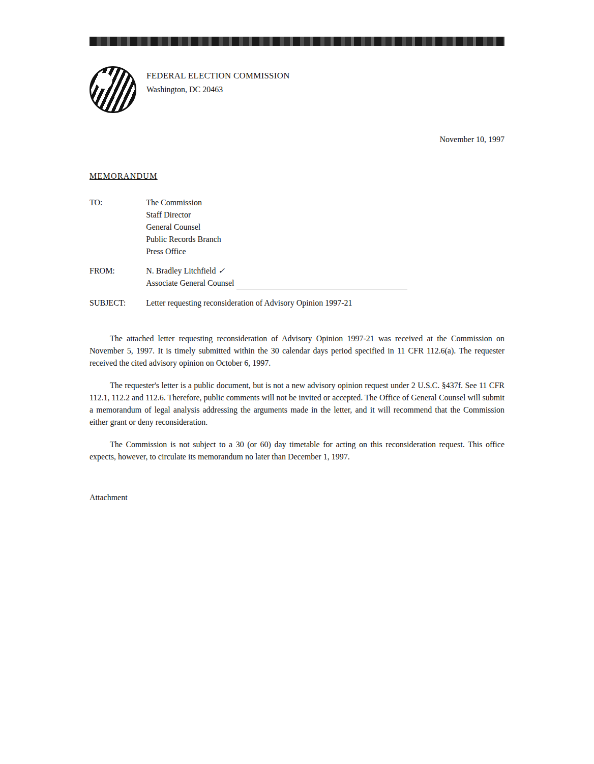FEDERAL ELECTION COMMISSION
Washington, DC 20463
November 10, 1997
MEMORANDUM
| TO: | The Commission Staff Director General Counsel Public Records Branch Press Office |
| FROM: | N. Bradley Litchfield ✓ Associate General Counsel (signed) |
| SUBJECT: | Letter requesting reconsideration of Advisory Opinion 1997-21 |
The attached letter requesting reconsideration of Advisory Opinion 1997-21 was received at the Commission on November 5, 1997. It is timely submitted within the 30 calendar days period specified in 11 CFR 112.6(a). The requester received the cited advisory opinion on October 6, 1997.
The requester's letter is a public document, but is not a new advisory opinion request under 2 U.S.C. §437f. See 11 CFR 112.1, 112.2 and 112.6. Therefore, public comments will not be invited or accepted. The Office of General Counsel will submit a memorandum of legal analysis addressing the arguments made in the letter, and it will recommend that the Commission either grant or deny reconsideration.
The Commission is not subject to a 30 (or 60) day timetable for acting on this reconsideration request. This office expects, however, to circulate its memorandum no later than December 1, 1997.
Attachment